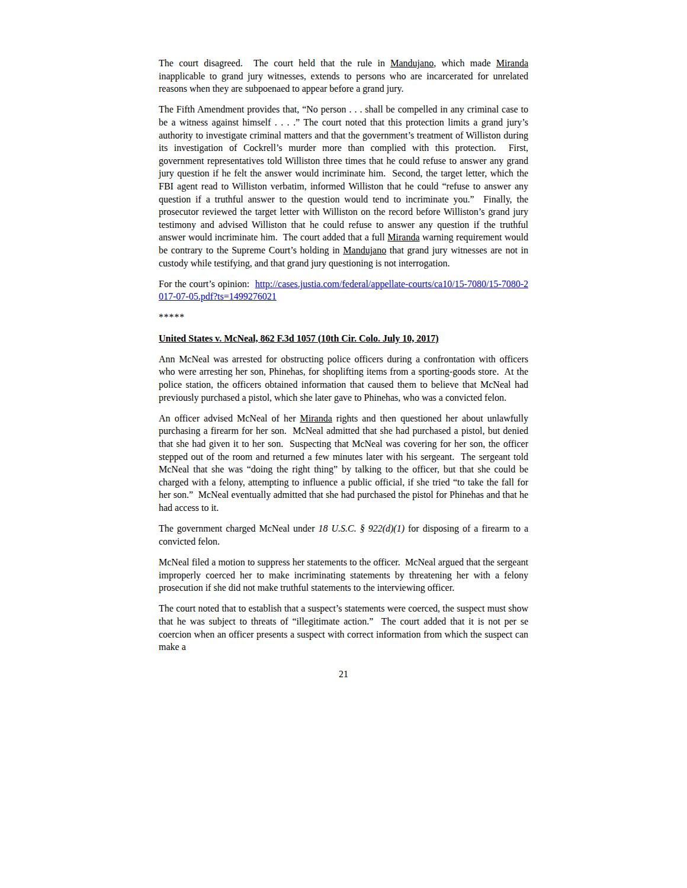The court disagreed. The court held that the rule in Mandujano, which made Miranda inapplicable to grand jury witnesses, extends to persons who are incarcerated for unrelated reasons when they are subpoenaed to appear before a grand jury.
The Fifth Amendment provides that, “No person . . . shall be compelled in any criminal case to be a witness against himself . . . .” The court noted that this protection limits a grand jury’s authority to investigate criminal matters and that the government’s treatment of Williston during its investigation of Cockrell’s murder more than complied with this protection. First, government representatives told Williston three times that he could refuse to answer any grand jury question if he felt the answer would incriminate him. Second, the target letter, which the FBI agent read to Williston verbatim, informed Williston that he could “refuse to answer any question if a truthful answer to the question would tend to incriminate you.” Finally, the prosecutor reviewed the target letter with Williston on the record before Williston’s grand jury testimony and advised Williston that he could refuse to answer any question if the truthful answer would incriminate him. The court added that a full Miranda warning requirement would be contrary to the Supreme Court’s holding in Mandujano that grand jury witnesses are not in custody while testifying, and that grand jury questioning is not interrogation.
For the court’s opinion: http://cases.justia.com/federal/appellate-courts/ca10/15-7080/15-7080-2017-07-05.pdf?ts=1499276021
*****
United States v. McNeal, 862 F.3d 1057 (10th Cir. Colo. July 10, 2017)
Ann McNeal was arrested for obstructing police officers during a confrontation with officers who were arresting her son, Phinehas, for shoplifting items from a sporting-goods store. At the police station, the officers obtained information that caused them to believe that McNeal had previously purchased a pistol, which she later gave to Phinehas, who was a convicted felon.
An officer advised McNeal of her Miranda rights and then questioned her about unlawfully purchasing a firearm for her son. McNeal admitted that she had purchased a pistol, but denied that she had given it to her son. Suspecting that McNeal was covering for her son, the officer stepped out of the room and returned a few minutes later with his sergeant. The sergeant told McNeal that she was “doing the right thing” by talking to the officer, but that she could be charged with a felony, attempting to influence a public official, if she tried “to take the fall for her son.” McNeal eventually admitted that she had purchased the pistol for Phinehas and that he had access to it.
The government charged McNeal under 18 U.S.C. § 922(d)(1) for disposing of a firearm to a convicted felon.
McNeal filed a motion to suppress her statements to the officer. McNeal argued that the sergeant improperly coerced her to make incriminating statements by threatening her with a felony prosecution if she did not make truthful statements to the interviewing officer.
The court noted that to establish that a suspect’s statements were coerced, the suspect must show that he was subject to threats of “illegitimate action.” The court added that it is not per se coercion when an officer presents a suspect with correct information from which the suspect can make a
21